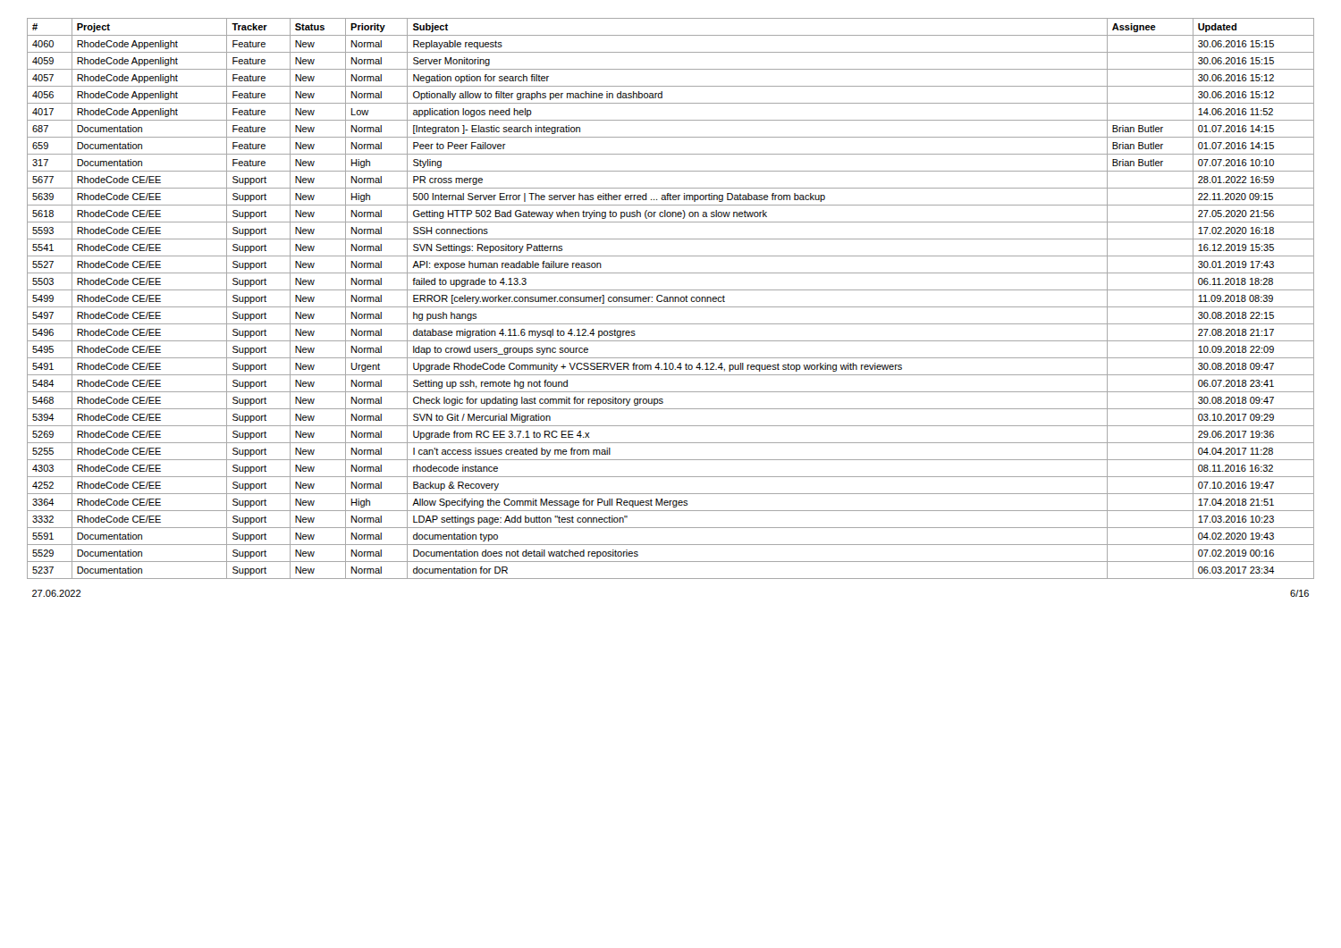Redmine issue list
| # | Project | Tracker | Status | Priority | Subject | Assignee | Updated |
| --- | --- | --- | --- | --- | --- | --- | --- |
| 4060 | RhodeCode Appenlight | Feature | New | Normal | Replayable requests | | 30.06.2016 15:15 |
| 4059 | RhodeCode Appenlight | Feature | New | Normal | Server Monitoring | | 30.06.2016 15:15 |
| 4057 | RhodeCode Appenlight | Feature | New | Normal | Negation option for search filter | | 30.06.2016 15:12 |
| 4056 | RhodeCode Appenlight | Feature | New | Normal | Optionally allow to filter graphs per machine in dashboard | | 30.06.2016 15:12 |
| 4017 | RhodeCode Appenlight | Feature | New | Low | application logos need help | | 14.06.2016 11:52 |
| 687 | Documentation | Feature | New | Normal | [Integraton ]- Elastic search integration | Brian Butler | 01.07.2016 14:15 |
| 659 | Documentation | Feature | New | Normal | Peer to Peer Failover | Brian Butler | 01.07.2016 14:15 |
| 317 | Documentation | Feature | New | High | Styling | Brian Butler | 07.07.2016 10:10 |
| 5677 | RhodeCode CE/EE | Support | New | Normal | PR cross merge | | 28.01.2022 16:59 |
| 5639 | RhodeCode CE/EE | Support | New | High | 500 Internal Server Error / The server has either erred ... after importing Database from backup | | 22.11.2020 09:15 |
| 5618 | RhodeCode CE/EE | Support | New | Normal | Getting HTTP 502 Bad Gateway when trying to push (or clone) on a slow network | | 27.05.2020 21:56 |
| 5593 | RhodeCode CE/EE | Support | New | Normal | SSH connections | | 17.02.2020 16:18 |
| 5541 | RhodeCode CE/EE | Support | New | Normal | SVN Settings: Repository Patterns | | 16.12.2019 15:35 |
| 5527 | RhodeCode CE/EE | Support | New | Normal | API: expose human readable failure reason | | 30.01.2019 17:43 |
| 5503 | RhodeCode CE/EE | Support | New | Normal | failed to upgrade to 4.13.3 | | 06.11.2018 18:28 |
| 5499 | RhodeCode CE/EE | Support | New | Normal | ERROR [celery.worker.consumer.consumer] consumer: Cannot connect | | 11.09.2018 08:39 |
| 5497 | RhodeCode CE/EE | Support | New | Normal | hg push hangs | | 30.08.2018 22:15 |
| 5496 | RhodeCode CE/EE | Support | New | Normal | database migration 4.11.6 mysql to 4.12.4 postgres | | 27.08.2018 21:17 |
| 5495 | RhodeCode CE/EE | Support | New | Normal | ldap to crowd users_groups sync source | | 10.09.2018 22:09 |
| 5491 | RhodeCode CE/EE | Support | New | Urgent | Upgrade RhodeCode Community + VCSSERVER from 4.10.4 to 4.12.4, pull request stop working with reviewers | | 30.08.2018 09:47 |
| 5484 | RhodeCode CE/EE | Support | New | Normal | Setting up ssh, remote hg not found | | 06.07.2018 23:41 |
| 5468 | RhodeCode CE/EE | Support | New | Normal | Check logic for updating last commit for repository groups | | 30.08.2018 09:47 |
| 5394 | RhodeCode CE/EE | Support | New | Normal | SVN to Git / Mercurial Migration | | 03.10.2017 09:29 |
| 5269 | RhodeCode CE/EE | Support | New | Normal | Upgrade from RC EE 3.7.1 to RC EE 4.x | | 29.06.2017 19:36 |
| 5255 | RhodeCode CE/EE | Support | New | Normal | I can't access issues created by me from mail | | 04.04.2017 11:28 |
| 4303 | RhodeCode CE/EE | Support | New | Normal | rhodecode instance | | 08.11.2016 16:32 |
| 4252 | RhodeCode CE/EE | Support | New | Normal | Backup & Recovery | | 07.10.2016 19:47 |
| 3364 | RhodeCode CE/EE | Support | New | High | Allow Specifying the Commit Message for Pull Request Merges | | 17.04.2018 21:51 |
| 3332 | RhodeCode CE/EE | Support | New | Normal | LDAP settings page: Add button "test connection" | | 17.03.2016 10:23 |
| 5591 | Documentation | Support | New | Normal | documentation typo | | 04.02.2020 19:43 |
| 5529 | Documentation | Support | New | Normal | Documentation does not detail watched repositories | | 07.02.2019 00:16 |
| 5237 | Documentation | Support | New | Normal | documentation for DR | | 06.03.2017 23:34 |
| 27.06.2022 | 6/16 |